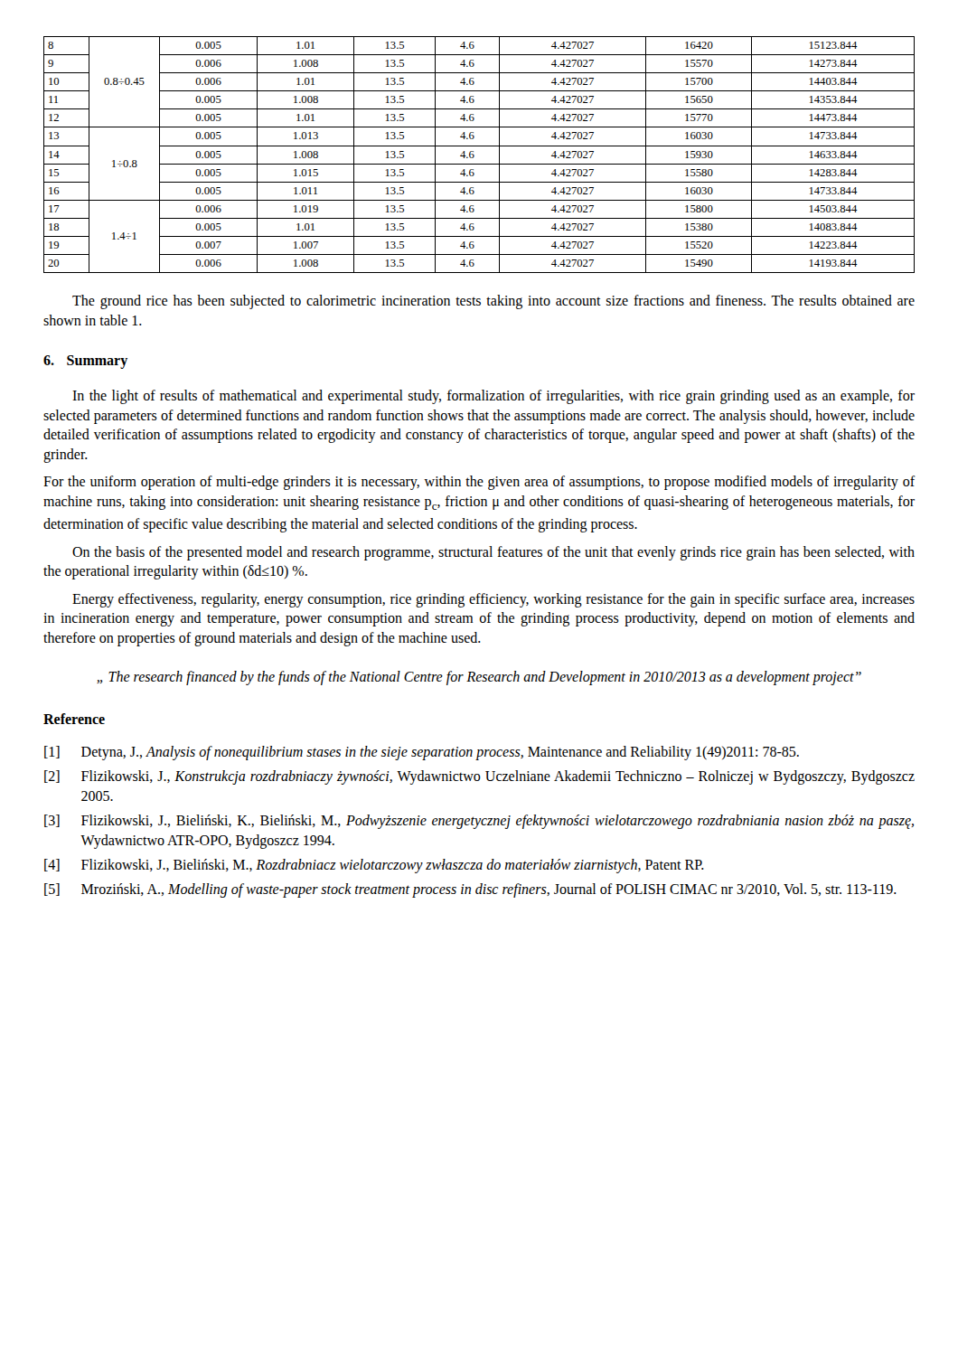| 8 | 0.8÷0.45 | 0.005 | 1.01 | 13.5 | 4.6 | 4.427027 | 16420 | 15123.844 |
| 9 | 0.006 | 1.008 | 13.5 | 4.6 | 4.427027 | 15570 | 14273.844 |
| 10 | 0.006 | 1.01 | 13.5 | 4.6 | 4.427027 | 15700 | 14403.844 |
| 11 | 0.005 | 1.008 | 13.5 | 4.6 | 4.427027 | 15650 | 14353.844 |
| 12 | 0.005 | 1.01 | 13.5 | 4.6 | 4.427027 | 15770 | 14473.844 |
| 13 | 1÷0.8 | 0.005 | 1.013 | 13.5 | 4.6 | 4.427027 | 16030 | 14733.844 |
| 14 | 0.005 | 1.008 | 13.5 | 4.6 | 4.427027 | 15930 | 14633.844 |
| 15 | 0.005 | 1.015 | 13.5 | 4.6 | 4.427027 | 15580 | 14283.844 |
| 16 | 0.005 | 1.011 | 13.5 | 4.6 | 4.427027 | 16030 | 14733.844 |
| 17 | 1.4÷1 | 0.006 | 1.019 | 13.5 | 4.6 | 4.427027 | 15800 | 14503.844 |
| 18 | 0.005 | 1.01 | 13.5 | 4.6 | 4.427027 | 15380 | 14083.844 |
| 19 | 0.007 | 1.007 | 13.5 | 4.6 | 4.427027 | 15520 | 14223.844 |
| 20 | 0.006 | 1.008 | 13.5 | 4.6 | 4.427027 | 15490 | 14193.844 |
The ground rice has been subjected to calorimetric incineration tests taking into account size fractions and fineness. The results obtained are shown in table 1.
6. Summary
In the light of results of mathematical and experimental study, formalization of irregularities, with rice grain grinding used as an example, for selected parameters of determined functions and random function shows that the assumptions made are correct. The analysis should, however, include detailed verification of assumptions related to ergodicity and constancy of characteristics of torque, angular speed and power at shaft (shafts) of the grinder.
For the uniform operation of multi-edge grinders it is necessary, within the given area of assumptions, to propose modified models of irregularity of machine runs, taking into consideration: unit shearing resistance pc, friction μ and other conditions of quasi-shearing of heterogeneous materials, for determination of specific value describing the material and selected conditions of the grinding process.
On the basis of the presented model and research programme, structural features of the unit that evenly grinds rice grain has been selected, with the operational irregularity within (δd≤10) %.
Energy effectiveness, regularity, energy consumption, rice grinding efficiency, working resistance for the gain in specific surface area, increases in incineration energy and temperature, power consumption and stream of the grinding process productivity, depend on motion of elements and therefore on properties of ground materials and design of the machine used.
„ The research financed by the funds of the National Centre for Research and Development in 2010/2013 as a development project”
Reference
[1] Detyna, J., Analysis of nonequilibrium stases in the sieje separation process, Maintenance and Reliability 1(49)2011: 78-85.
[2] Flizikowski, J., Konstrukcja rozdrabniaczy żywności, Wydawnictwo Uczelniane Akademii Techniczno – Rolniczej w Bydgoszczy, Bydgoszcz 2005.
[3] Flizikowski, J., Bieliński, K., Bieliński, M., Podwyższenie energetycznej efektywności wielotarczowego rozdrabniania nasion zbóż na paszę, Wydawnictwo ATR-OPO, Bydgoszcz 1994.
[4] Flizikowski, J., Bieliński, M., Rozdrabniacz wielotarczowy zwłaszcza do materiałów ziarnistych, Patent RP.
[5] Mroziński, A., Modelling of waste-paper stock treatment process in disc refiners, Journal of POLISH CIMAC nr 3/2010, Vol. 5, str. 113-119.